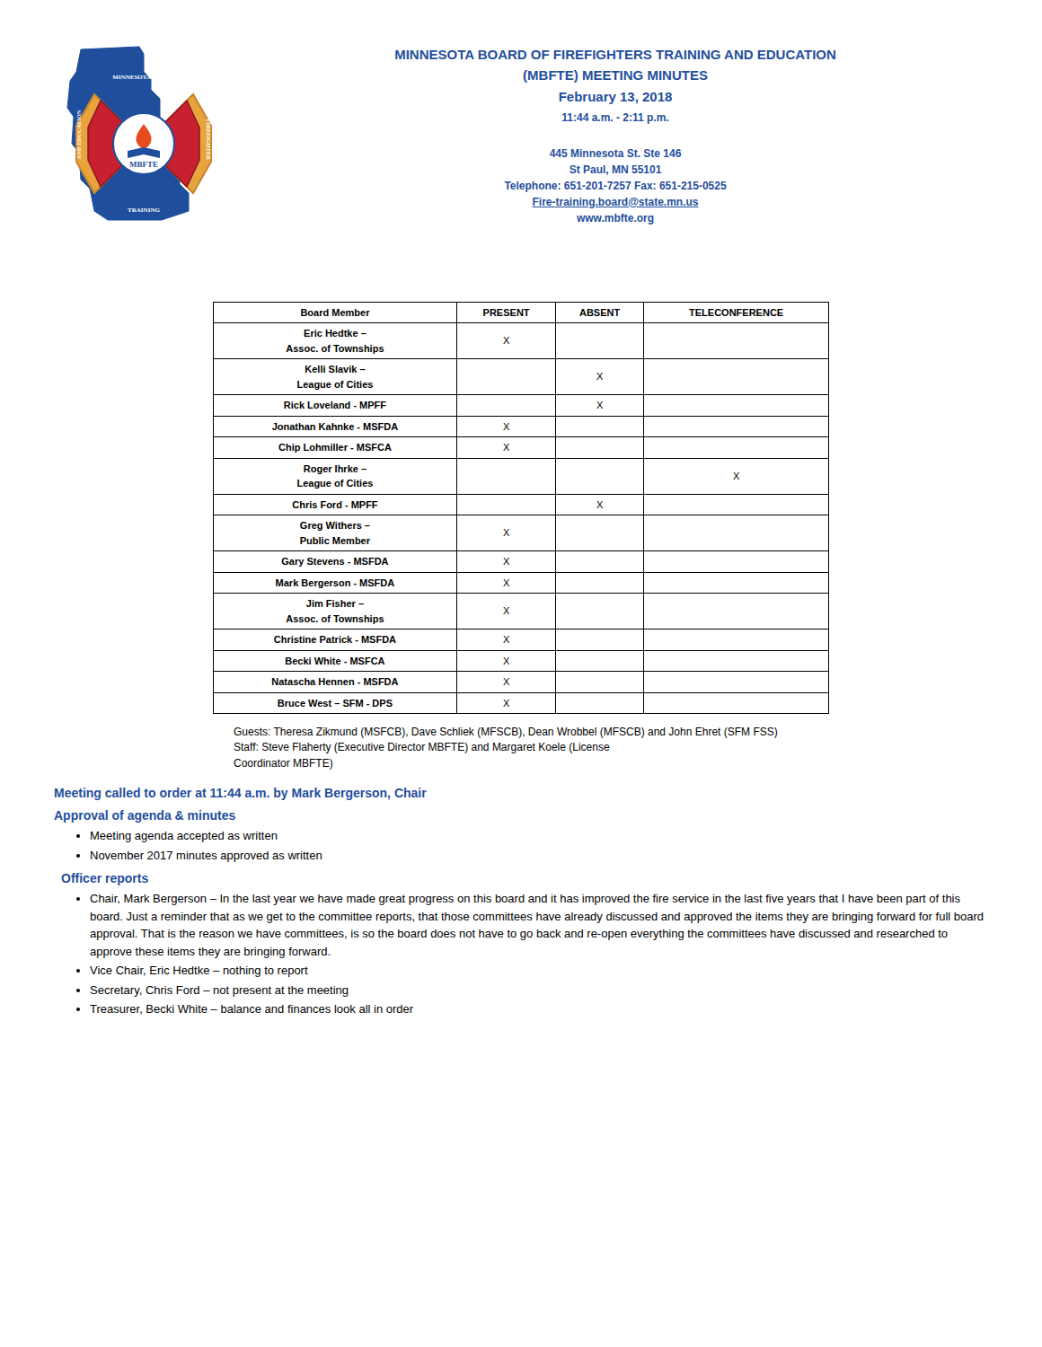MBFTE MINNESOTA BOARD AND EDUCATION OF FIREFIGHTER TRAINING
MINNESOTA BOARD OF FIREFIGHTERS TRAINING AND EDUCATION
(MBFTE) MEETING MINUTES
February 13, 2018
11:44 a.m. - 2:11 p.m.
445 Minnesota St. Ste 146
St Paul, MN 55101
Telephone: 651-201-7257 Fax: 651-215-0525
Fire-training.board@state.mn.us
www.mbfte.org
| Board Member | PRESENT | ABSENT | TELECONFERENCE |
| --- | --- | --- | --- |
| Eric Hedtke – Assoc. of Townships | X | | |
| Kelli Slavik – League of Cities | | X | |
| Rick Loveland - MPFF | | X | |
| Jonathan Kahnke - MSFDA | X | | |
| Chip Lohmiller - MSFCA | X | | |
| Roger Ihrke – League of Cities | | | X |
| Chris Ford - MPFF | | X | |
| Greg Withers – Public Member | X | | |
| Gary Stevens - MSFDA | X | | |
| Mark Bergerson - MSFDA | X | | |
| Jim Fisher – Assoc. of Townships | X | | |
| Christine Patrick - MSFDA | X | | |
| Becki White - MSFCA | X | | |
| Natascha Hennen - MSFDA | X | | |
| Bruce West – SFM - DPS | X | | |
Guests: Theresa Zikmund (MSFCB), Dave Schliek (MFSCB), Dean Wrobbel (MFSCB) and John Ehret (SFM FSS)
Staff: Steve Flaherty (Executive Director MBFTE) and Margaret Koele (License
Coordinator MBFTE)
Meeting called to order at 11:44 a.m. by Mark Bergerson, Chair
Approval of agenda & minutes
Meeting agenda accepted as written
November 2017 minutes approved as written
Officer reports
Chair, Mark Bergerson – In the last year we have made great progress on this board and it has improved the fire service in the last five years that I have been part of this board. Just a reminder that as we get to the committee reports, that those committees have already discussed and approved the items they are bringing forward for full board approval. That is the reason we have committees, is so the board does not have to go back and re-open everything the committees have discussed and researched to approve these items they are bringing forward.
Vice Chair, Eric Hedtke – nothing to report
Secretary, Chris Ford – not present at the meeting
Treasurer, Becki White – balance and finances look all in order